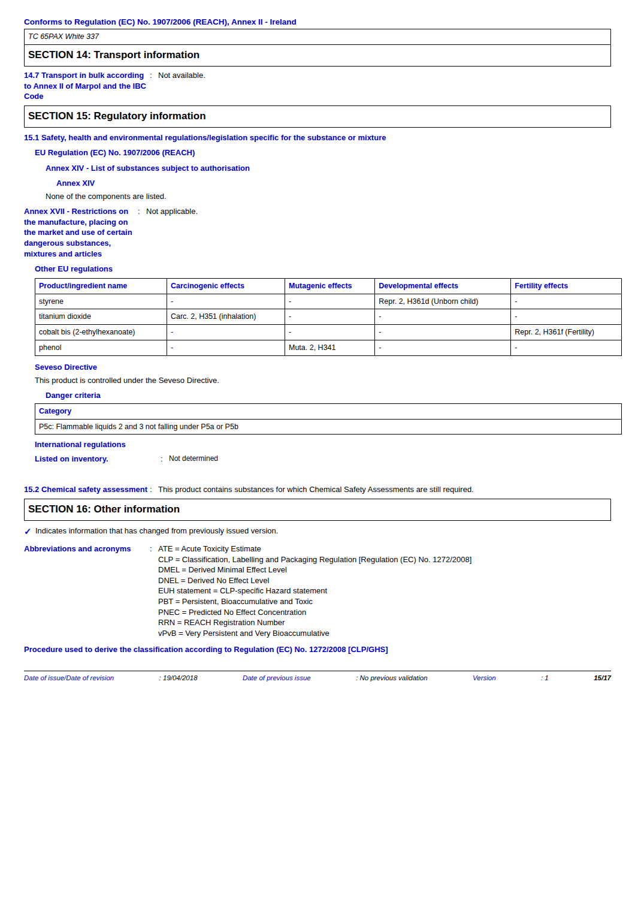Conforms to Regulation (EC) No. 1907/2006 (REACH), Annex II - Ireland
TC 65PAX White 337
SECTION 14: Transport information
14.7 Transport in bulk according to Annex II of Marpol and the IBC Code
:
Not available.
SECTION 15: Regulatory information
15.1 Safety, health and environmental regulations/legislation specific for the substance or mixture
EU Regulation (EC) No. 1907/2006 (REACH)
Annex XIV - List of substances subject to authorisation
Annex XIV
None of the components are listed.
Annex XVII - Restrictions on the manufacture, placing on the market and use of certain dangerous substances, mixtures and articles
:
Not applicable.
Other EU regulations
| Product/ingredient name | Carcinogenic effects | Mutagenic effects | Developmental effects | Fertility effects |
| --- | --- | --- | --- | --- |
| styrene | - | - | Repr. 2, H361d (Unborn child) | - |
| titanium dioxide | Carc. 2, H351 (inhalation) | - | - | - |
| cobalt bis (2-ethylhexanoate) | - | - | - | Repr. 2, H361f (Fertility) |
| phenol | - | Muta. 2, H341 | - | - |
Seveso Directive
This product is controlled under the Seveso Directive.
Danger criteria
| Category |
| --- |
| P5c: Flammable liquids 2 and 3 not falling under P5a or P5b |
International regulations
Listed on inventory.
:
Not determined
15.2 Chemical safety assessment
:
This product contains substances for which Chemical Safety Assessments are still required.
SECTION 16: Other information
✓ Indicates information that has changed from previously issued version.
Abbreviations and acronyms
:
ATE = Acute Toxicity Estimate
CLP = Classification, Labelling and Packaging Regulation [Regulation (EC) No. 1272/2008]
DMEL = Derived Minimal Effect Level
DNEL = Derived No Effect Level
EUH statement = CLP-specific Hazard statement
PBT = Persistent, Bioaccumulative and Toxic
PNEC = Predicted No Effect Concentration
RRN = REACH Registration Number
vPvB = Very Persistent and Very Bioaccumulative
Procedure used to derive the classification according to Regulation (EC) No. 1272/2008 [CLP/GHS]
Date of issue/Date of revision : 19/04/2018 Date of previous issue : No previous validation Version : 1 15/17